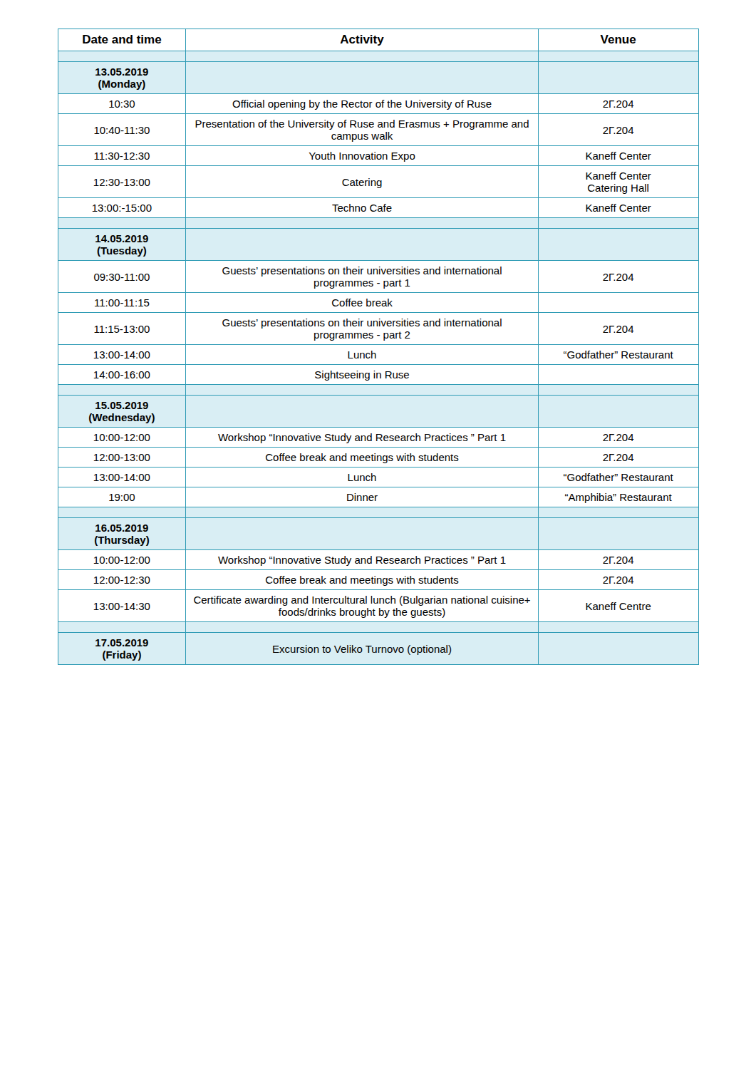| Date and time | Activity | Venue |
| --- | --- | --- |
| 13.05.2019 (Monday) | | |
| 10:30 | Official opening by the Rector of the University of Ruse | 2Г.204 |
| 10:40-11:30 | Presentation of the University of Ruse and Erasmus + Programme and campus walk | 2Г.204 |
| 11:30-12:30 | Youth Innovation Expo | Kaneff Center |
| 12:30-13:00 | Catering | Kaneff Center Catering Hall |
| 13:00:-15:00 | Techno Cafe | Kaneff Center |
| 14.05.2019 (Tuesday) | | |
| 09:30-11:00 | Guests’ presentations on their universities and international programmes - part 1 | 2Г.204 |
| 11:00-11:15 | Coffee break | |
| 11:15-13:00 | Guests’ presentations on their universities and international programmes - part 2 | 2Г.204 |
| 13:00-14:00 | Lunch | “Godfather” Restaurant |
| 14:00-16:00 | Sightseeing in Ruse | |
| 15.05.2019 (Wednesday) | | |
| 10:00-12:00 | Workshop “Innovative Study and Research Practices ” Part 1 | 2Г.204 |
| 12:00-13:00 | Coffee break and meetings with students | 2Г.204 |
| 13:00-14:00 | Lunch | “Godfather” Restaurant |
| 19:00 | Dinner | “Amphibia” Restaurant |
| 16.05.2019 (Thursday) | | |
| 10:00-12:00 | Workshop “Innovative Study and Research Practices ” Part 1 | 2Г.204 |
| 12:00-12:30 | Coffee break and meetings with students | 2Г.204 |
| 13:00-14:30 | Certificate awarding and Intercultural lunch (Bulgarian national cuisine+ foods/drinks brought by the guests) | Kaneff Centre |
| 17.05.2019 (Friday) | Excursion to Veliko Turnovo (optional) | |